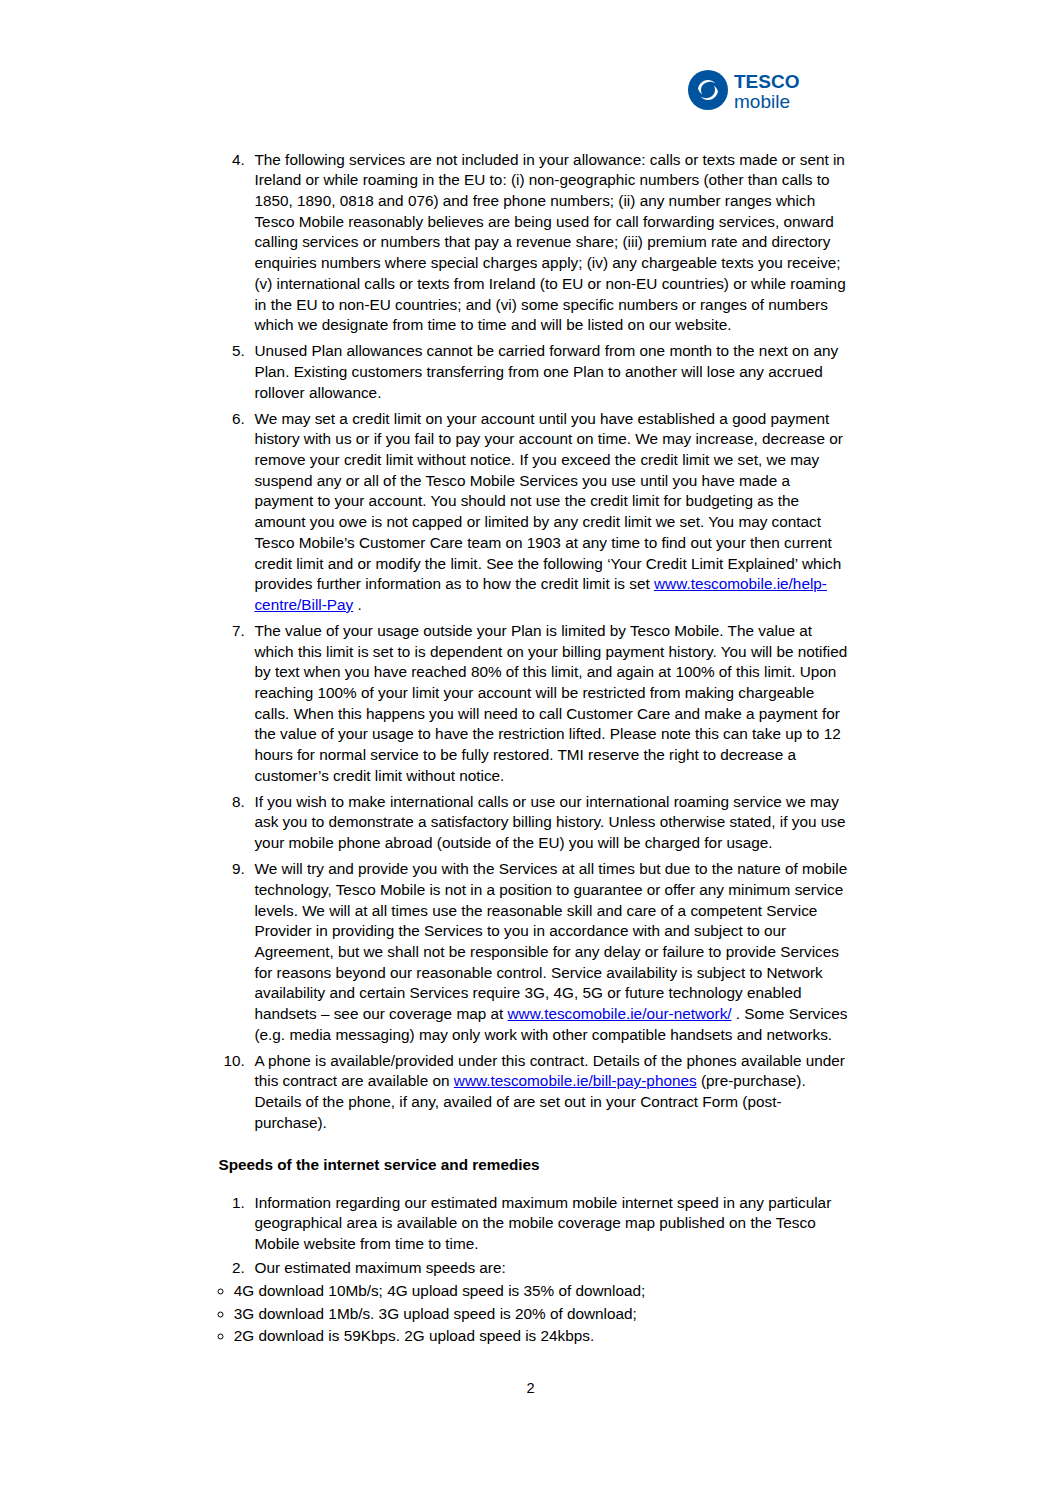TESCO mobile
The following services are not included in your allowance: calls or texts made or sent in Ireland or while roaming in the EU to: (i) non-geographic numbers (other than calls to 1850, 1890, 0818 and 076) and free phone numbers; (ii) any number ranges which Tesco Mobile reasonably believes are being used for call forwarding services, onward calling services or numbers that pay a revenue share; (iii) premium rate and directory enquiries numbers where special charges apply; (iv) any chargeable texts you receive; (v) international calls or texts from Ireland (to EU or non-EU countries) or while roaming in the EU to non-EU countries; and (vi) some specific numbers or ranges of numbers which we designate from time to time and will be listed on our website.
Unused Plan allowances cannot be carried forward from one month to the next on any Plan. Existing customers transferring from one Plan to another will lose any accrued rollover allowance.
We may set a credit limit on your account until you have established a good payment history with us or if you fail to pay your account on time. We may increase, decrease or remove your credit limit without notice. If you exceed the credit limit we set, we may suspend any or all of the Tesco Mobile Services you use until you have made a payment to your account. You should not use the credit limit for budgeting as the amount you owe is not capped or limited by any credit limit we set. You may contact Tesco Mobile’s Customer Care team on 1903 at any time to find out your then current credit limit and or modify the limit. See the following ‘Your Credit Limit Explained’ which provides further information as to how the credit limit is set www.tescomobile.ie/help-centre/Bill-Pay .
The value of your usage outside your Plan is limited by Tesco Mobile. The value at which this limit is set to is dependent on your billing payment history. You will be notified by text when you have reached 80% of this limit, and again at 100% of this limit. Upon reaching 100% of your limit your account will be restricted from making chargeable calls. When this happens you will need to call Customer Care and make a payment for the value of your usage to have the restriction lifted. Please note this can take up to 12 hours for normal service to be fully restored. TMI reserve the right to decrease a customer’s credit limit without notice.
If you wish to make international calls or use our international roaming service we may ask you to demonstrate a satisfactory billing history. Unless otherwise stated, if you use your mobile phone abroad (outside of the EU) you will be charged for usage.
We will try and provide you with the Services at all times but due to the nature of mobile technology, Tesco Mobile is not in a position to guarantee or offer any minimum service levels. We will at all times use the reasonable skill and care of a competent Service Provider in providing the Services to you in accordance with and subject to our Agreement, but we shall not be responsible for any delay or failure to provide Services for reasons beyond our reasonable control. Service availability is subject to Network availability and certain Services require 3G, 4G, 5G or future technology enabled handsets – see our coverage map at www.tescomobile.ie/our-network/ . Some Services (e.g. media messaging) may only work with other compatible handsets and networks.
A phone is available/provided under this contract. Details of the phones available under this contract are available on www.tescomobile.ie/bill-pay-phones (pre-purchase). Details of the phone, if any, availed of are set out in your Contract Form (post-purchase).
Speeds of the internet service and remedies
Information regarding our estimated maximum mobile internet speed in any particular geographical area is available on the mobile coverage map published on the Tesco Mobile website from time to time.
Our estimated maximum speeds are:
4G download 10Mb/s; 4G upload speed is 35% of download;
3G download 1Mb/s. 3G upload speed is 20% of download;
2G download is 59Kbps. 2G upload speed is 24kbps.
2